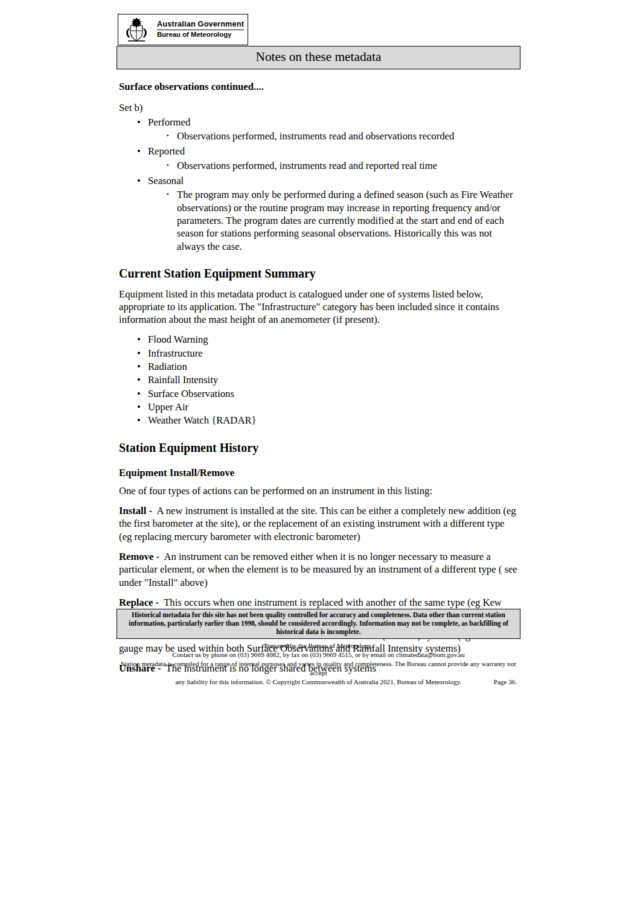Australian Government
Bureau of Meteorology
Notes on these metadata
Surface observations continued....
Set b)
Performed
Observations performed, instruments read and observations recorded
Reported
Observations performed, instruments read and reported real time
Seasonal
The program may only be performed during a defined season (such as Fire Weather observations) or the routine program may increase in reporting frequency and/or parameters. The program dates are currently modified at the start and end of each season for stations performing seasonal observations. Historically this was not always the case.
Current Station Equipment Summary
Equipment listed in this metadata product is catalogued under one of systems listed below, appropriate to its application. The "Infrastructure" category has been included since it contains information about the mast height of an anemometer (if present).
Flood Warning
Infrastructure
Radiation
Rainfall Intensity
Surface Observations
Upper Air
Weather Watch {RADAR}
Station Equipment History
Equipment Install/Remove
One of four types of actions can be performed on an instrument in this listing:
Install - A new instrument is installed at the site. This can be either a completely new addition (eg the first barometer at the site), or the replacement of an existing instrument with a different type (eg replacing mercury barometer with electronic barometer)
Remove - An instrument can be removed either when it is no longer necessary to measure a particular element, or when the element is to be measured by an instrument of a different type ( see under "Install" above)
Replace - This occurs when one instrument is replaced with another of the same type (eg Kew pattern mercury barometer replacing another Kew pattern mercury barometer)
Share - The same instrument is used for observations under two (or more) systems (eg a rain gauge may be used within both Surface Observations and Rainfall Intensity systems)
Unshare - The instrument is no longer shared between systems
Historical metadata for this site has not been quality controlled for accuracy and completeness. Data other than current station information, particularly earlier than 1998, should be considered accordingly. Information may not be complete, as backfilling of historical data is incomplete.
Prepared by the Bureau of Meteorology.
Contact us by phone on (03) 9669 4082, by fax on (03) 9669 4515, or by email on climatedata@bom.gov.au
Station metadata is compiled for a range of internal purposes and varies in quality and completeness. The Bureau cannot provide any warranty nor accept
any liability for this information. © Copyright Commonwealth of Australia 2021, Bureau of Meteorology. Page 36.